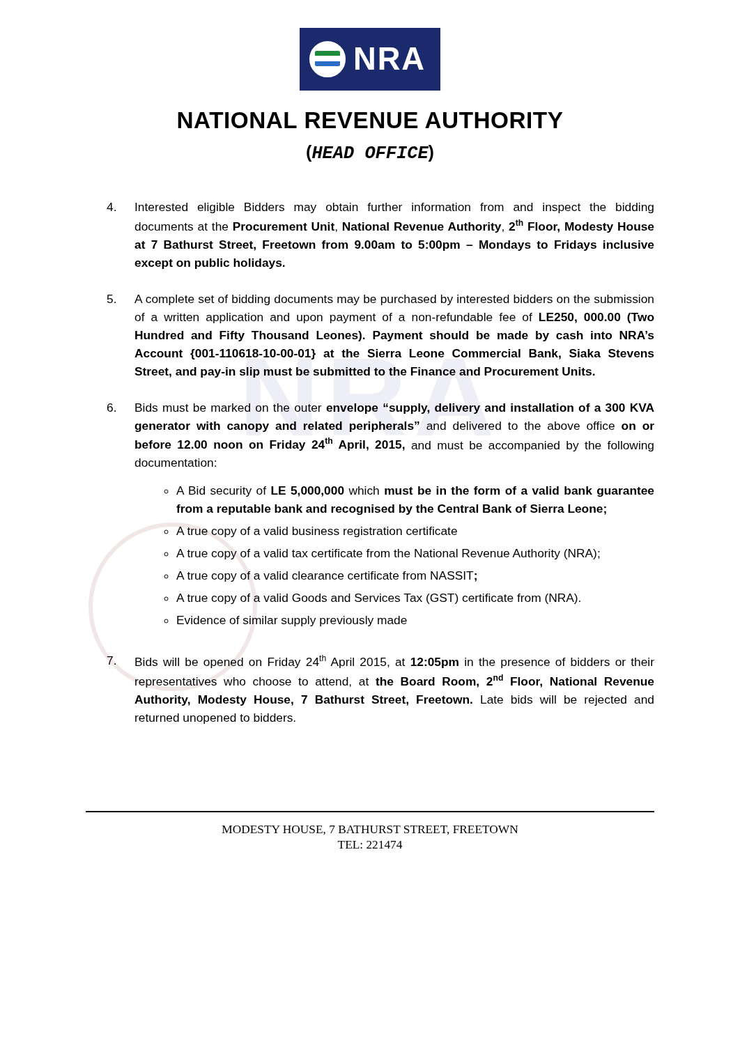NRA
NRA
NATIONAL REVENUE AUTHORITY
(HEAD OFFICE)
4.
Interested eligible Bidders may obtain further information from and inspect the bidding documents at the Procurement Unit, National Revenue Authority, 2th Floor, Modesty House at 7 Bathurst Street, Freetown from 9.00am to 5:00pm – Mondays to Fridays inclusive except on public holidays.
5.
A complete set of bidding documents may be purchased by interested bidders on the submission of a written application and upon payment of a non-refundable fee of LE250, 000.00 (Two Hundred and Fifty Thousand Leones). Payment should be made by cash into NRA’s Account {001-110618-10-00-01} at the Sierra Leone Commercial Bank, Siaka Stevens Street, and pay-in slip must be submitted to the Finance and Procurement Units.
6.
Bids must be marked on the outer envelope “supply, delivery and installation of a 300 KVA generator with canopy and related peripherals” and delivered to the above office on or before 12.00 noon on Friday 24th April, 2015, and must be accompanied by the following documentation:
A Bid security of LE 5,000,000 which must be in the form of a valid bank guarantee from a reputable bank and recognised by the Central Bank of Sierra Leone;
A true copy of a valid business registration certificate
A true copy of a valid tax certificate from the National Revenue Authority (NRA);
A true copy of a valid clearance certificate from NASSIT;
A true copy of a valid Goods and Services Tax (GST) certificate from (NRA).
Evidence of similar supply previously made
7.
Bids will be opened on Friday 24th April 2015, at 12:05pm in the presence of bidders or their representatives who choose to attend, at the Board Room, 2nd Floor, National Revenue Authority, Modesty House, 7 Bathurst Street, Freetown. Late bids will be rejected and returned unopened to bidders.
MODESTY HOUSE, 7 BATHURST STREET, FREETOWN
TEL: 221474